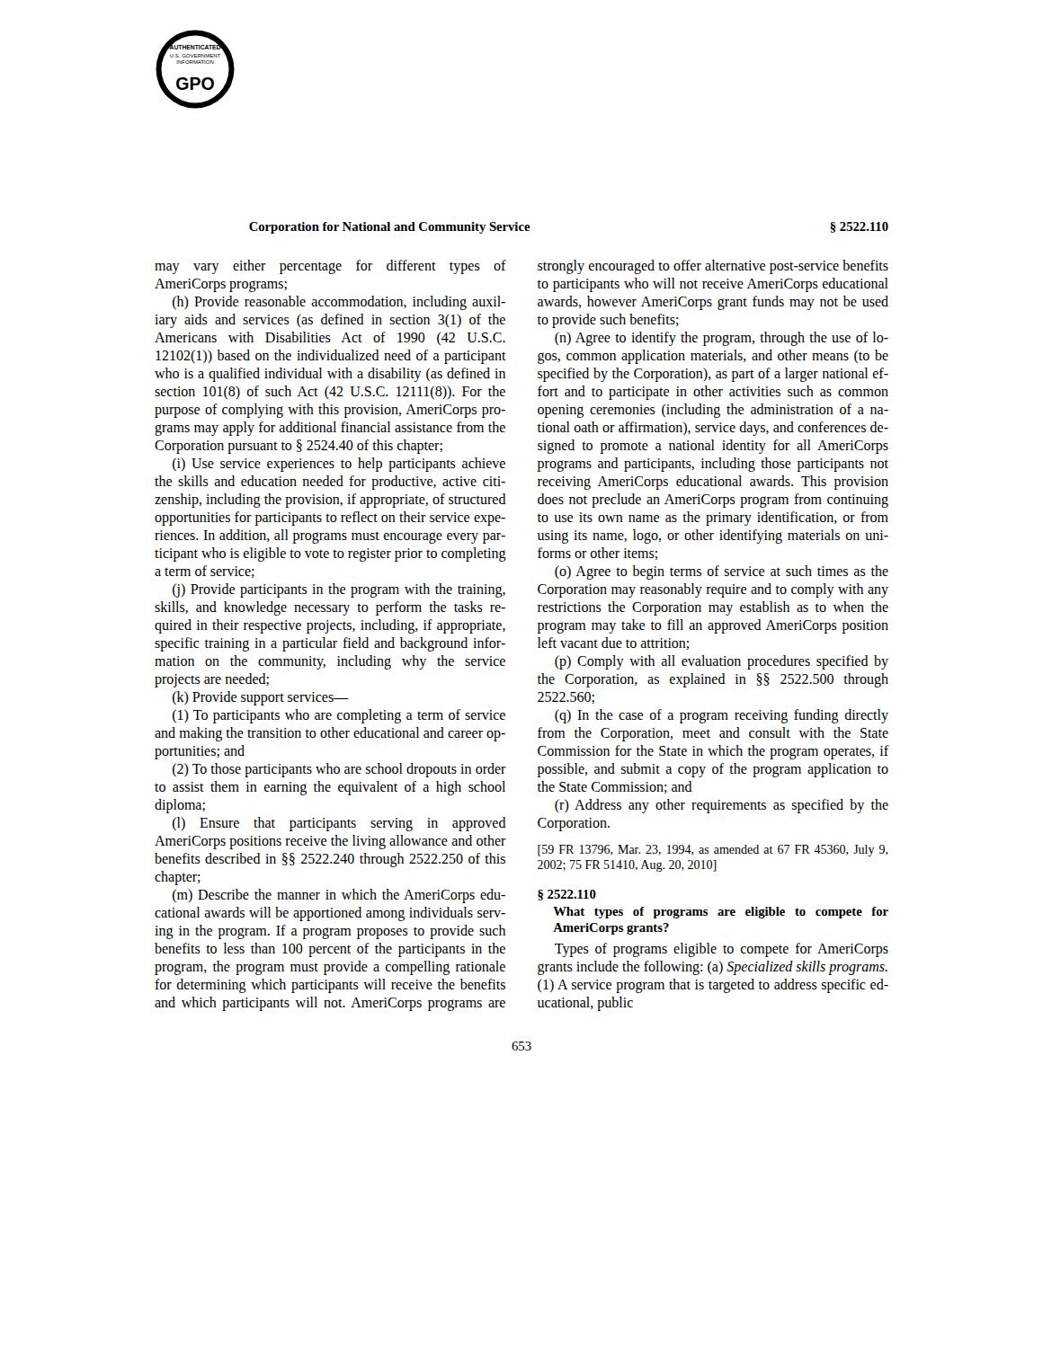AUTHENTICATED U.S. GOVERNMENT INFORMATION GPO
Corporation for National and Community Service § 2522.110
may vary either percentage for different types of AmeriCorps programs;
(h) Provide reasonable accommodation, including auxiliary aids and services (as defined in section 3(1) of the Americans with Disabilities Act of 1990 (42 U.S.C. 12102(1)) based on the individualized need of a participant who is a qualified individual with a disability (as defined in section 101(8) of such Act (42 U.S.C. 12111(8)). For the purpose of complying with this provision, AmeriCorps programs may apply for additional financial assistance from the Corporation pursuant to § 2524.40 of this chapter;
(i) Use service experiences to help participants achieve the skills and education needed for productive, active citizenship, including the provision, if appropriate, of structured opportunities for participants to reflect on their service experiences. In addition, all programs must encourage every participant who is eligible to vote to register prior to completing a term of service;
(j) Provide participants in the program with the training, skills, and knowledge necessary to perform the tasks required in their respective projects, including, if appropriate, specific training in a particular field and background information on the community, including why the service projects are needed;
(k) Provide support services—
(1) To participants who are completing a term of service and making the transition to other educational and career opportunities; and
(2) To those participants who are school dropouts in order to assist them in earning the equivalent of a high school diploma;
(l) Ensure that participants serving in approved AmeriCorps positions receive the living allowance and other benefits described in §§ 2522.240 through 2522.250 of this chapter;
(m) Describe the manner in which the AmeriCorps educational awards will be apportioned among individuals serving in the program. If a program proposes to provide such benefits to less than 100 percent of the participants in the program, the program must provide a compelling rationale for determining which participants will receive the benefits and which participants will not. AmeriCorps programs are strongly encouraged to offer alternative post-service benefits to participants who will not receive AmeriCorps educational awards, however AmeriCorps grant funds may not be used to provide such benefits;
(n) Agree to identify the program, through the use of logos, common application materials, and other means (to be specified by the Corporation), as part of a larger national effort and to participate in other activities such as common opening ceremonies (including the administration of a national oath or affirmation), service days, and conferences designed to promote a national identity for all AmeriCorps programs and participants, including those participants not receiving AmeriCorps educational awards. This provision does not preclude an AmeriCorps program from continuing to use its own name as the primary identification, or from using its name, logo, or other identifying materials on uniforms or other items;
(o) Agree to begin terms of service at such times as the Corporation may reasonably require and to comply with any restrictions the Corporation may establish as to when the program may take to fill an approved AmeriCorps position left vacant due to attrition;
(p) Comply with all evaluation procedures specified by the Corporation, as explained in §§ 2522.500 through 2522.560;
(q) In the case of a program receiving funding directly from the Corporation, meet and consult with the State Commission for the State in which the program operates, if possible, and submit a copy of the program application to the State Commission; and
(r) Address any other requirements as specified by the Corporation.
[59 FR 13796, Mar. 23, 1994, as amended at 67 FR 45360, July 9, 2002; 75 FR 51410, Aug. 20, 2010]
§ 2522.110 What types of programs are eligible to compete for AmeriCorps grants?
Types of programs eligible to compete for AmeriCorps grants include the following: (a) Specialized skills programs. (1) A service program that is targeted to address specific educational, public
653